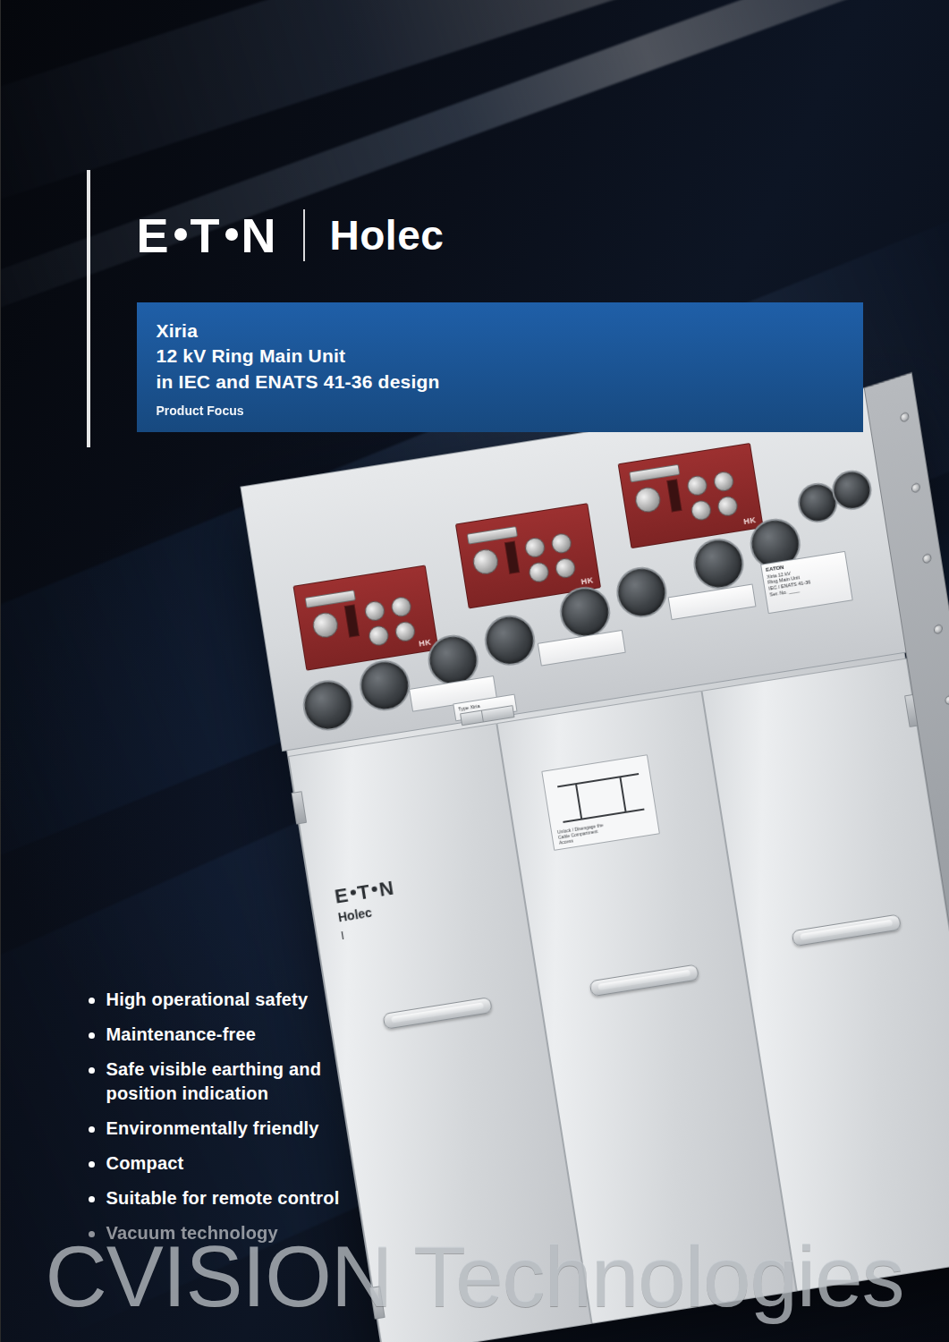HK
HK
HK
EATON
Xiria 12 kV
Ring Main Unit
IEC / ENATS 41-36
Ser. No. ____
Type Xiria
E T N
Holec
I
Unlock / Disengage the
Cable Compartment
Access
E T N
Holec
Xiria
12 kV Ring Main Unit
in IEC and ENATS 41-36 design
Product Focus
High operational safety
Maintenance-free
Safe visible earthing and position indication
Environmentally friendly
Compact
Suitable for remote control
Vacuum technology
CVISION Technologies